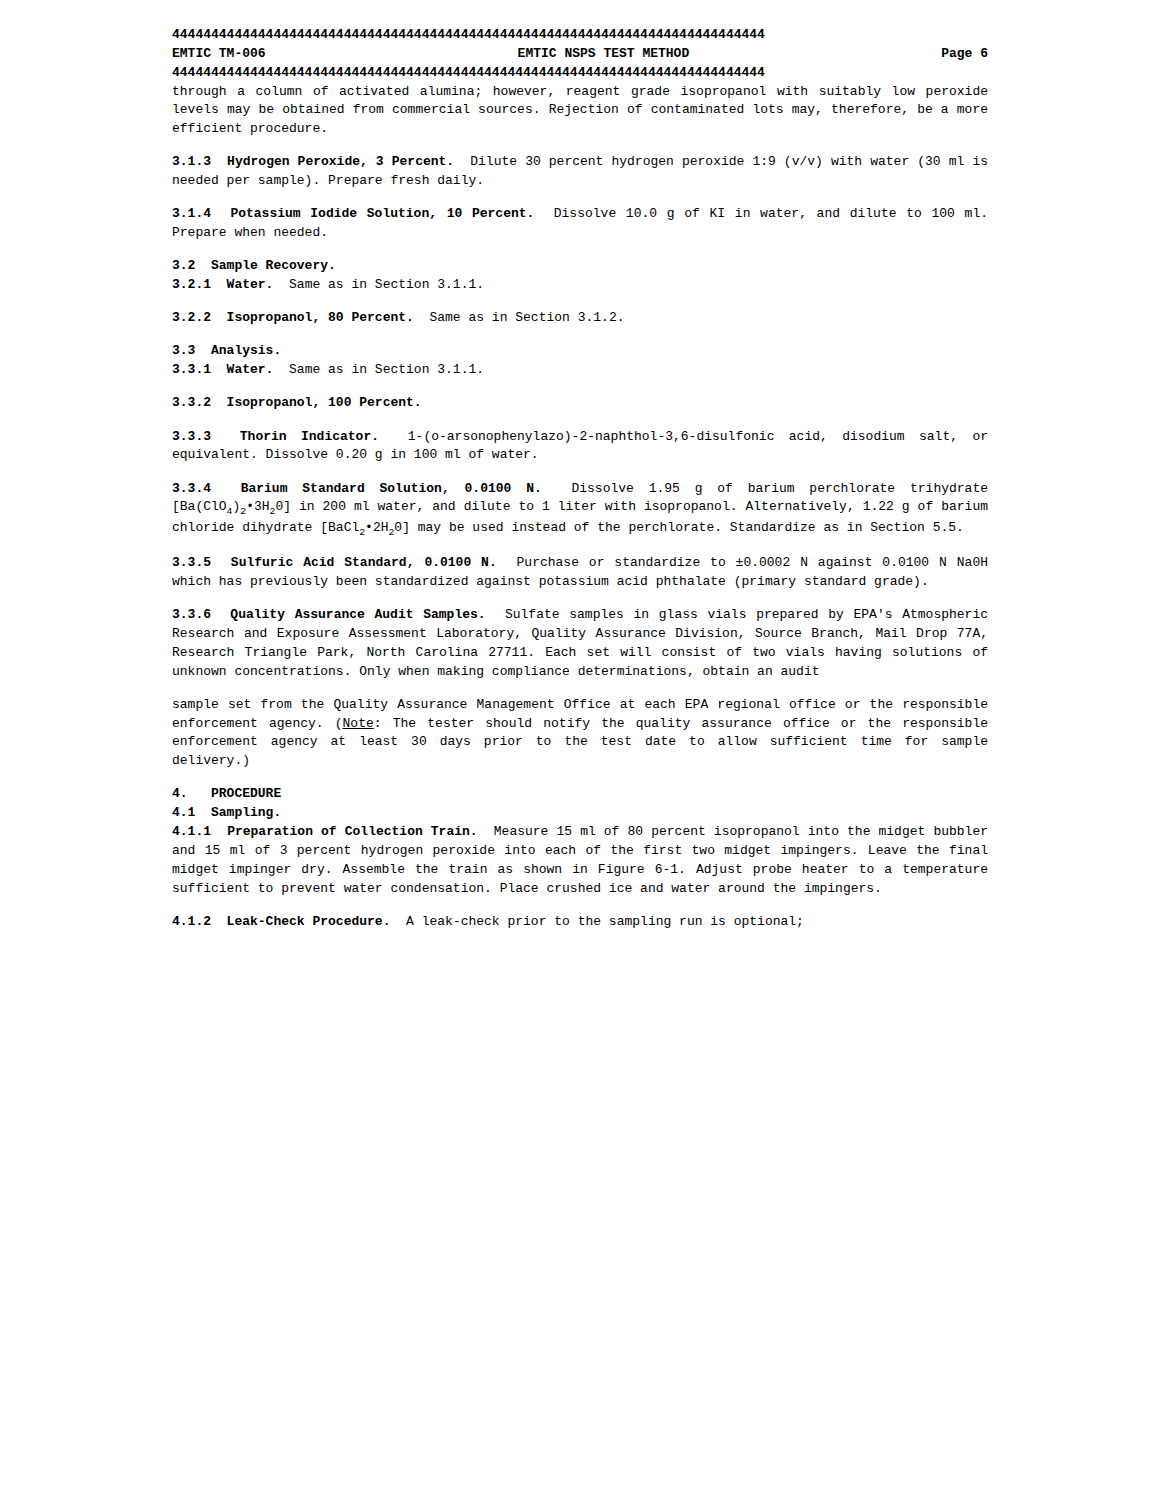4444444444444444444444444444444444444444444444444444444444444444444444444444
EMTIC TM-006 EMTIC NSPS TEST METHOD Page 6
4444444444444444444444444444444444444444444444444444444444444444444444444444
through a column of activated alumina; however, reagent grade isopropanol with suitably low peroxide levels may be obtained from commercial sources. Rejection of contaminated lots may, therefore, be a more efficient procedure.
3.1.3 Hydrogen Peroxide, 3 Percent. Dilute 30 percent hydrogen peroxide 1:9 (v/v) with water (30 ml is needed per sample). Prepare fresh daily.
3.1.4 Potassium Iodide Solution, 10 Percent. Dissolve 10.0 g of KI in water, and dilute to 100 ml. Prepare when needed.
3.2 Sample Recovery.
3.2.1 Water. Same as in Section 3.1.1.
3.2.2 Isopropanol, 80 Percent. Same as in Section 3.1.2.
3.3 Analysis.
3.3.1 Water. Same as in Section 3.1.1.
3.3.2 Isopropanol, 100 Percent.
3.3.3 Thorin Indicator. 1-(o-arsonophenylazo)-2-naphthol-3,6-disulfonic acid, disodium salt, or equivalent. Dissolve 0.20 g in 100 ml of water.
3.3.4 Barium Standard Solution, 0.0100 N. Dissolve 1.95 g of barium perchlorate trihydrate [Ba(ClO4)2•3H20] in 200 ml water, and dilute to 1 liter with isopropanol. Alternatively, 1.22 g of barium chloride dihydrate [BaCl2•2H20] may be used instead of the perchlorate. Standardize as in Section 5.5.
3.3.5 Sulfuric Acid Standard, 0.0100 N. Purchase or standardize to ±0.0002 N against 0.0100 N Na0H which has previously been standardized against potassium acid phthalate (primary standard grade).
3.3.6 Quality Assurance Audit Samples. Sulfate samples in glass vials prepared by EPA's Atmospheric Research and Exposure Assessment Laboratory, Quality Assurance Division, Source Branch, Mail Drop 77A, Research Triangle Park, North Carolina 27711. Each set will consist of two vials having solutions of unknown concentrations. Only when making compliance determinations, obtain an audit
sample set from the Quality Assurance Management Office at each EPA regional office or the responsible enforcement agency. (Note: The tester should notify the quality assurance office or the responsible enforcement agency at least 30 days prior to the test date to allow sufficient time for sample delivery.)
4. PROCEDURE
4.1 Sampling.
4.1.1 Preparation of Collection Train. Measure 15 ml of 80 percent isopropanol into the midget bubbler and 15 ml of 3 percent hydrogen peroxide into each of the first two midget impingers. Leave the final midget impinger dry. Assemble the train as shown in Figure 6-1. Adjust probe heater to a temperature sufficient to prevent water condensation. Place crushed ice and water around the impingers.
4.1.2 Leak-Check Procedure. A leak-check prior to the sampling run is optional;